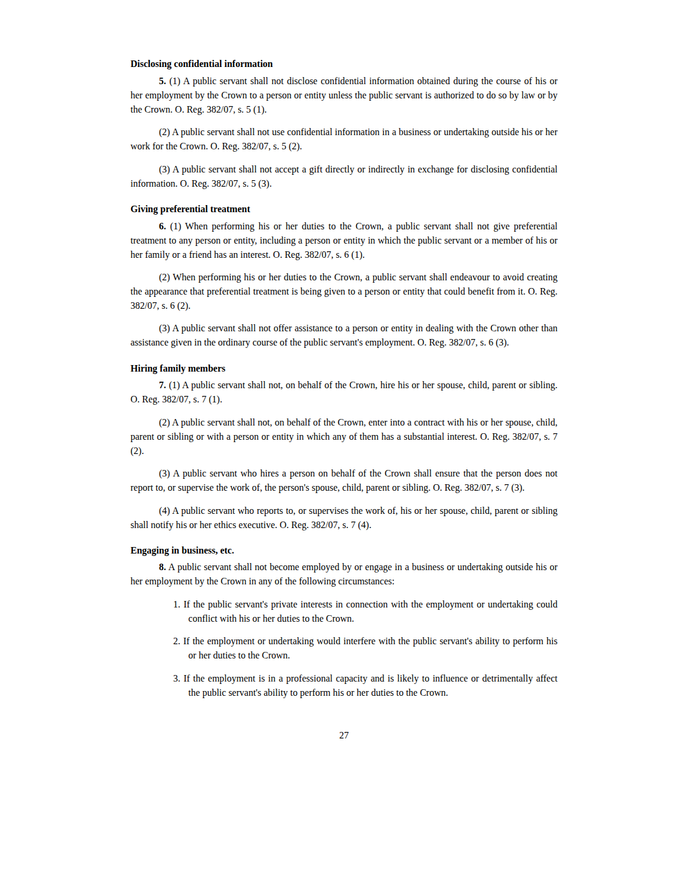Disclosing confidential information
5. (1) A public servant shall not disclose confidential information obtained during the course of his or her employment by the Crown to a person or entity unless the public servant is authorized to do so by law or by the Crown. O. Reg. 382/07, s. 5 (1).
(2) A public servant shall not use confidential information in a business or undertaking outside his or her work for the Crown. O. Reg. 382/07, s. 5 (2).
(3) A public servant shall not accept a gift directly or indirectly in exchange for disclosing confidential information. O. Reg. 382/07, s. 5 (3).
Giving preferential treatment
6. (1) When performing his or her duties to the Crown, a public servant shall not give preferential treatment to any person or entity, including a person or entity in which the public servant or a member of his or her family or a friend has an interest. O. Reg. 382/07, s. 6 (1).
(2) When performing his or her duties to the Crown, a public servant shall endeavour to avoid creating the appearance that preferential treatment is being given to a person or entity that could benefit from it. O. Reg. 382/07, s. 6 (2).
(3) A public servant shall not offer assistance to a person or entity in dealing with the Crown other than assistance given in the ordinary course of the public servant's employment. O. Reg. 382/07, s. 6 (3).
Hiring family members
7. (1) A public servant shall not, on behalf of the Crown, hire his or her spouse, child, parent or sibling. O. Reg. 382/07, s. 7 (1).
(2) A public servant shall not, on behalf of the Crown, enter into a contract with his or her spouse, child, parent or sibling or with a person or entity in which any of them has a substantial interest. O. Reg. 382/07, s. 7 (2).
(3) A public servant who hires a person on behalf of the Crown shall ensure that the person does not report to, or supervise the work of, the person's spouse, child, parent or sibling. O. Reg. 382/07, s. 7 (3).
(4) A public servant who reports to, or supervises the work of, his or her spouse, child, parent or sibling shall notify his or her ethics executive. O. Reg. 382/07, s. 7 (4).
Engaging in business, etc.
8. A public servant shall not become employed by or engage in a business or undertaking outside his or her employment by the Crown in any of the following circumstances:
1. If the public servant's private interests in connection with the employment or undertaking could conflict with his or her duties to the Crown.
2. If the employment or undertaking would interfere with the public servant's ability to perform his or her duties to the Crown.
3. If the employment is in a professional capacity and is likely to influence or detrimentally affect the public servant's ability to perform his or her duties to the Crown.
27